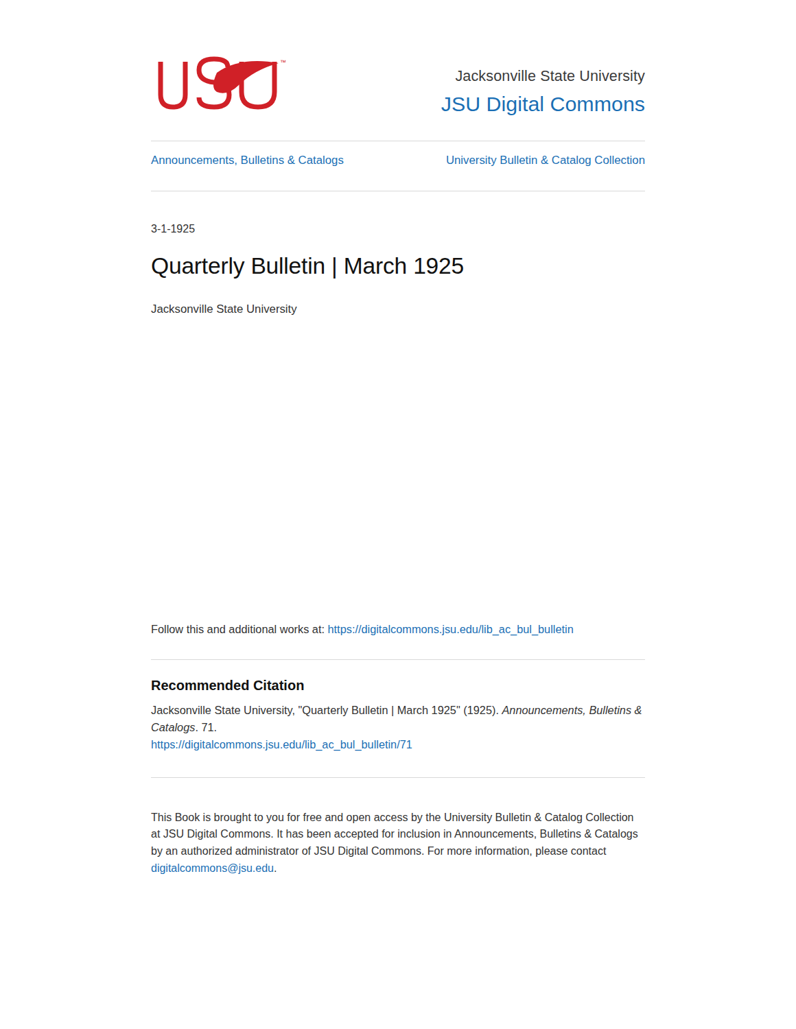™
Jacksonville State University
JSU Digital Commons
Announcements, Bulletins & Catalogs
University Bulletin & Catalog Collection
3-1-1925
Quarterly Bulletin | March 1925
Jacksonville State University
Follow this and additional works at: https://digitalcommons.jsu.edu/lib_ac_bul_bulletin
Recommended Citation
Jacksonville State University, "Quarterly Bulletin | March 1925" (1925). Announcements, Bulletins & Catalogs. 71.
https://digitalcommons.jsu.edu/lib_ac_bul_bulletin/71
This Book is brought to you for free and open access by the University Bulletin & Catalog Collection at JSU Digital Commons. It has been accepted for inclusion in Announcements, Bulletins & Catalogs by an authorized administrator of JSU Digital Commons. For more information, please contact digitalcommons@jsu.edu.